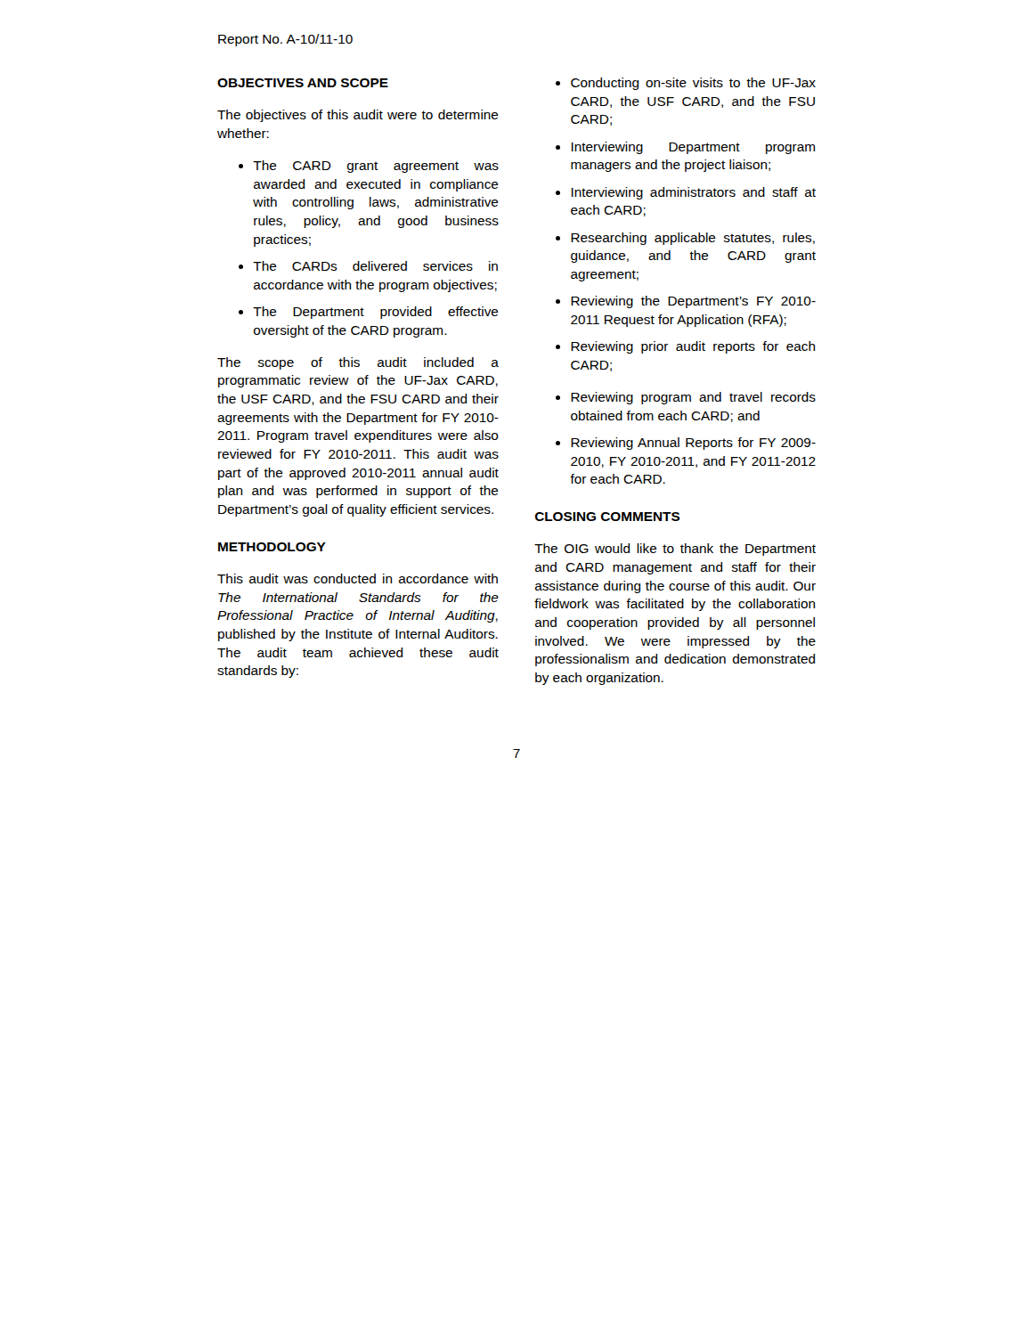Report No. A-10/11-10
OBJECTIVES AND SCOPE
The objectives of this audit were to determine whether:
The CARD grant agreement was awarded and executed in compliance with controlling laws, administrative rules, policy, and good business practices;
The CARDs delivered services in accordance with the program objectives;
The Department provided effective oversight of the CARD program.
The scope of this audit included a programmatic review of the UF-Jax CARD, the USF CARD, and the FSU CARD and their agreements with the Department for FY 2010-2011. Program travel expenditures were also reviewed for FY 2010-2011. This audit was part of the approved 2010-2011 annual audit plan and was performed in support of the Department’s goal of quality efficient services.
METHODOLOGY
This audit was conducted in accordance with The International Standards for the Professional Practice of Internal Auditing, published by the Institute of Internal Auditors. The audit team achieved these audit standards by:
Conducting on-site visits to the UF-Jax CARD, the USF CARD, and the FSU CARD;
Interviewing Department program managers and the project liaison;
Interviewing administrators and staff at each CARD;
Researching applicable statutes, rules, guidance, and the CARD grant agreement;
Reviewing the Department’s FY 2010-2011 Request for Application (RFA);
Reviewing prior audit reports for each CARD;
Reviewing program and travel records obtained from each CARD; and
Reviewing Annual Reports for FY 2009-2010, FY 2010-2011, and FY 2011-2012 for each CARD.
CLOSING COMMENTS
The OIG would like to thank the Department and CARD management and staff for their assistance during the course of this audit. Our fieldwork was facilitated by the collaboration and cooperation provided by all personnel involved. We were impressed by the professionalism and dedication demonstrated by each organization.
7